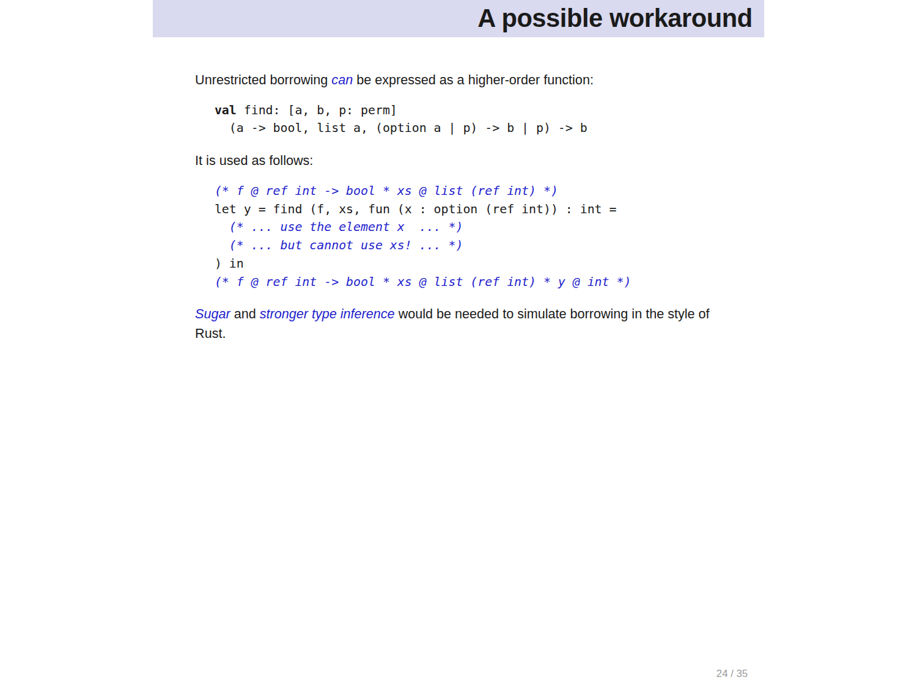A possible workaround
Unrestricted borrowing can be expressed as a higher-order function:
val find: [a, b, p: perm]
  (a -> bool, list a, (option a | p) -> b | p) -> b
It is used as follows:
(* f @ ref int -> bool * xs @ list (ref int) *)
let y = find (f, xs, fun (x : option (ref int)) : int =
  (* ... use the element x  ... *)
  (* ... but cannot use xs! ... *)
) in
(* f @ ref int -> bool * xs @ list (ref int) * y @ int *)
Sugar and stronger type inference would be needed to simulate borrowing in the style of Rust.
24 / 35